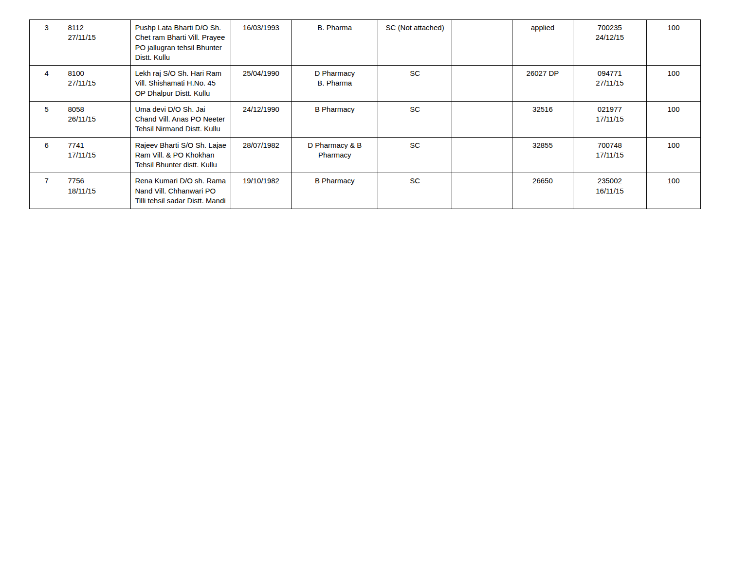| 3 | 8112 27/11/15 | Pushp Lata Bharti D/O Sh. Chet ram Bharti Vill. Prayee PO jallugran tehsil Bhunter Distt. Kullu | 16/03/1993 | B. Pharma | SC (Not attached) | | applied | 700235 24/12/15 | 100 |
| 4 | 8100 27/11/15 | Lekh raj S/O Sh. Hari Ram Vill. Shishamati H.No. 45 OP Dhalpur Distt. Kullu | 25/04/1990 | D Pharmacy B. Pharma | SC | | 26027 DP | 094771 27/11/15 | 100 |
| 5 | 8058 26/11/15 | Uma devi D/O Sh. Jai Chand Vill. Anas PO Neeter Tehsil Nirmand Distt. Kullu | 24/12/1990 | B Pharmacy | SC | | 32516 | 021977 17/11/15 | 100 |
| 6 | 7741 17/11/15 | Rajeev Bharti S/O Sh. Lajae Ram Vill. & PO Khokhan Tehsil Bhunter distt. Kullu | 28/07/1982 | D Pharmacy & B Pharmacy | SC | | 32855 | 700748 17/11/15 | 100 |
| 7 | 7756 18/11/15 | Rena Kumari D/O sh. Rama Nand Vill. Chhanwari PO Tilli tehsil sadar Distt. Mandi | 19/10/1982 | B Pharmacy | SC | | 26650 | 235002 16/11/15 | 100 |